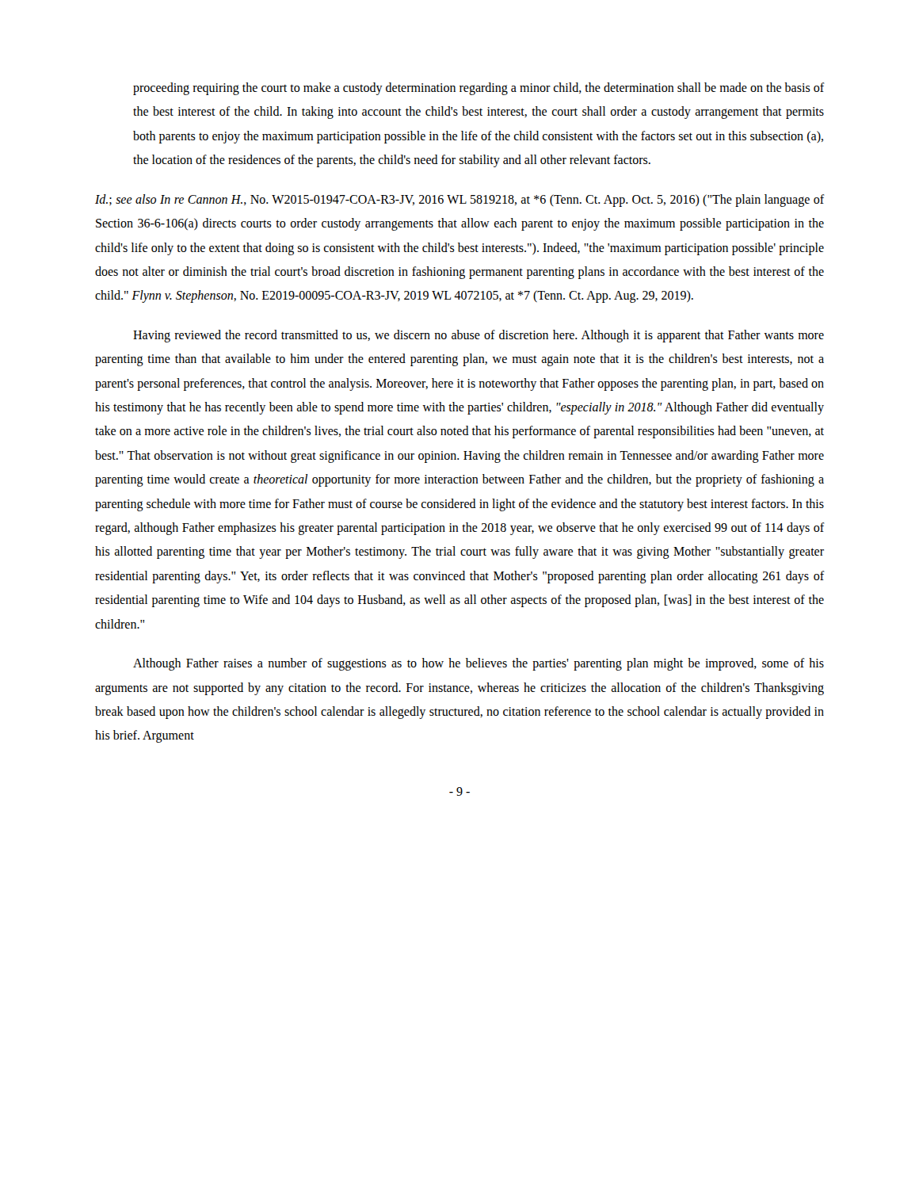proceeding requiring the court to make a custody determination regarding a minor child, the determination shall be made on the basis of the best interest of the child. In taking into account the child's best interest, the court shall order a custody arrangement that permits both parents to enjoy the maximum participation possible in the life of the child consistent with the factors set out in this subsection (a), the location of the residences of the parents, the child's need for stability and all other relevant factors.
Id.; see also In re Cannon H., No. W2015-01947-COA-R3-JV, 2016 WL 5819218, at *6 (Tenn. Ct. App. Oct. 5, 2016) ("The plain language of Section 36-6-106(a) directs courts to order custody arrangements that allow each parent to enjoy the maximum possible participation in the child's life only to the extent that doing so is consistent with the child's best interests."). Indeed, "the 'maximum participation possible' principle does not alter or diminish the trial court's broad discretion in fashioning permanent parenting plans in accordance with the best interest of the child." Flynn v. Stephenson, No. E2019-00095-COA-R3-JV, 2019 WL 4072105, at *7 (Tenn. Ct. App. Aug. 29, 2019).
Having reviewed the record transmitted to us, we discern no abuse of discretion here. Although it is apparent that Father wants more parenting time than that available to him under the entered parenting plan, we must again note that it is the children's best interests, not a parent's personal preferences, that control the analysis. Moreover, here it is noteworthy that Father opposes the parenting plan, in part, based on his testimony that he has recently been able to spend more time with the parties' children, "especially in 2018." Although Father did eventually take on a more active role in the children's lives, the trial court also noted that his performance of parental responsibilities had been "uneven, at best." That observation is not without great significance in our opinion. Having the children remain in Tennessee and/or awarding Father more parenting time would create a theoretical opportunity for more interaction between Father and the children, but the propriety of fashioning a parenting schedule with more time for Father must of course be considered in light of the evidence and the statutory best interest factors. In this regard, although Father emphasizes his greater parental participation in the 2018 year, we observe that he only exercised 99 out of 114 days of his allotted parenting time that year per Mother's testimony. The trial court was fully aware that it was giving Mother "substantially greater residential parenting days." Yet, its order reflects that it was convinced that Mother's "proposed parenting plan order allocating 261 days of residential parenting time to Wife and 104 days to Husband, as well as all other aspects of the proposed plan, [was] in the best interest of the children."
Although Father raises a number of suggestions as to how he believes the parties' parenting plan might be improved, some of his arguments are not supported by any citation to the record. For instance, whereas he criticizes the allocation of the children's Thanksgiving break based upon how the children's school calendar is allegedly structured, no citation reference to the school calendar is actually provided in his brief. Argument
- 9 -